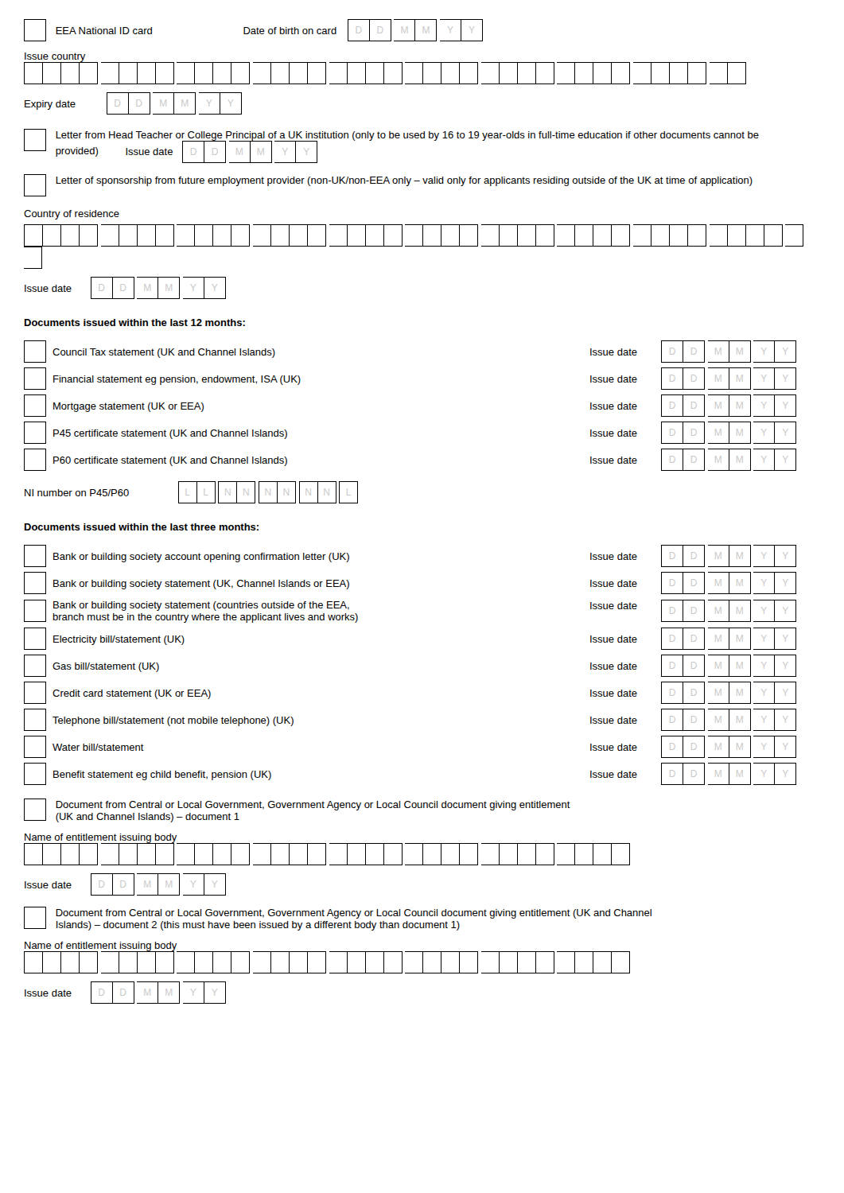EEA National ID card Date of birth on card DD MM YY
Issue country
Expiry date DD MM YY
Letter from Head Teacher or College Principal of a UK institution (only to be used by 16 to 19 year-olds in full-time education if other documents cannot be provided) Issue date DD MM YY
Letter of sponsorship from future employment provider (non-UK/non-EEA only – valid only for applicants residing outside of the UK at time of application)
Country of residence
Issue date DD MM YY
Documents issued within the last 12 months:
| | Council Tax statement (UK and Channel Islands) | Issue date | D D M M Y Y |
| | Financial statement eg pension, endowment, ISA (UK) | Issue date | D D M M Y Y |
| | Mortgage statement (UK or EEA) | Issue date | D D M M Y Y |
| | P45 certificate statement (UK and Channel Islands) | Issue date | D D M M Y Y |
| | P60 certificate statement (UK and Channel Islands) | Issue date | D D M M Y Y |
NI number on P45/P60 LL NN NN NN L
Documents issued within the last three months:
| | Bank or building society account opening confirmation letter (UK) | Issue date | D D M M Y Y |
| | Bank or building society statement (UK, Channel Islands or EEA) | Issue date | D D M M Y Y |
| | Bank or building society statement (countries outside of the EEA, branch must be in the country where the applicant lives and works) | Issue date | D D M M Y Y |
| | Electricity bill/statement (UK) | Issue date | D D M M Y Y |
| | Gas bill/statement (UK) | Issue date | D D M M Y Y |
| | Credit card statement (UK or EEA) | Issue date | D D M M Y Y |
| | Telephone bill/statement (not mobile telephone) (UK) | Issue date | D D M M Y Y |
| | Water bill/statement | Issue date | D D M M Y Y |
| | Benefit statement eg child benefit, pension (UK) | Issue date | D D M M Y Y |
Document from Central or Local Government, Government Agency or Local Council document giving entitlement
(UK and Channel Islands) – document 1
Name of entitlement issuing body
Issue date DD MM YY
Document from Central or Local Government, Government Agency or Local Council document giving entitlement (UK and Channel
Islands) – document 2 (this must have been issued by a different body than document 1)
Name of entitlement issuing body
Issue date DD MM YY